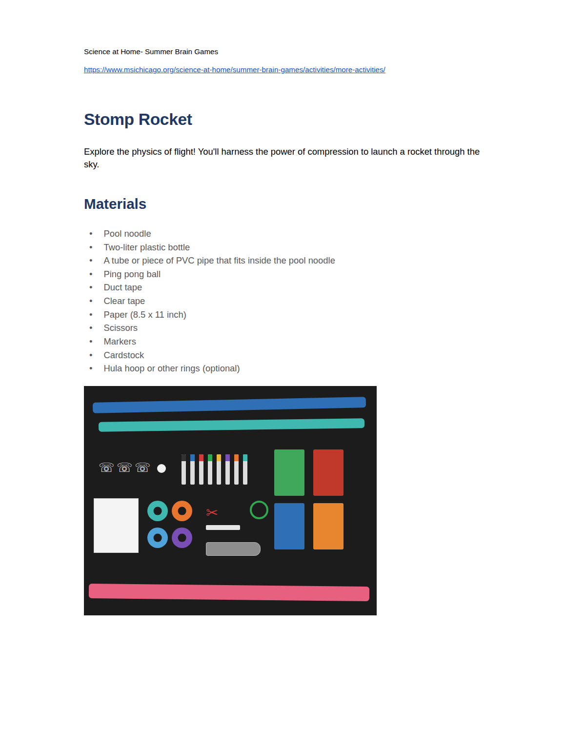Science at Home- Summer Brain Games
https://www.msichicago.org/science-at-home/summer-brain-games/activities/more-activities/
Stomp Rocket
Explore the physics of flight! You'll harness the power of compression to launch a rocket through the sky.
Materials
Pool noodle
Two-liter plastic bottle
A tube or piece of PVC pipe that fits inside the pool noodle
Ping pong ball
Duct tape
Clear tape
Paper (8.5 x 11 inch)
Scissors
Markers
Cardstock
Hula hoop or other rings (optional)
☏☏☏
✂